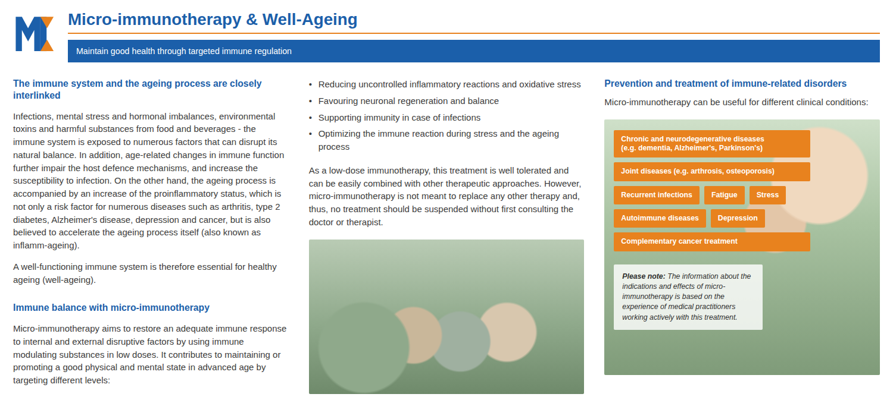Micro-immunotherapy & Well-Ageing
Maintain good health through targeted immune regulation
The immune system and the ageing process are closely interlinked
Infections, mental stress and hormonal imbalances, environmental toxins and harmful substances from food and beverages - the immune system is exposed to numerous factors that can disrupt its natural balance. In addition, age-related changes in immune function further impair the host defence mechanisms, and increase the susceptibility to infection. On the other hand, the ageing process is accompanied by an increase of the proinflammatory status, which is not only a risk factor for numerous diseases such as arthritis, type 2 diabetes, Alzheimer's disease, depression and cancer, but is also believed to accelerate the ageing process itself (also known as inflamm-ageing).
A well-functioning immune system is therefore essential for healthy ageing (well-ageing).
Immune balance with micro-immunotherapy
Micro-immunotherapy aims to restore an adequate immune response to internal and external disruptive factors by using immune modulating substances in low doses. It contributes to maintaining or promoting a good physical and mental state in advanced age by targeting different levels:
Reducing uncontrolled inflammatory reactions and oxidative stress
Favouring neuronal regeneration and balance
Supporting immunity in case of infections
Optimizing the immune reaction during stress and the ageing process
As a low-dose immunotherapy, this treatment is well tolerated and can be easily combined with other therapeutic approaches. However, micro-immunotherapy is not meant to replace any other therapy and, thus, no treatment should be suspended without first consulting the doctor or therapist.
Group of older adults joining hands outdoors
Prevention and treatment of immune-related disorders
Micro-immunotherapy can be useful for different clinical conditions:
Chronic and neurodegenerative diseases
(e.g. dementia, Alzheimer's, Parkinson's) Joint diseases (e.g. arthrosis, osteoporosis) Recurrent infections Fatigue Stress Autoimmune diseases Depression Complementary cancer treatment
Please note: The information about the indications and effects of micro-immunotherapy is based on the experience of medical practitioners working actively with this treatment.